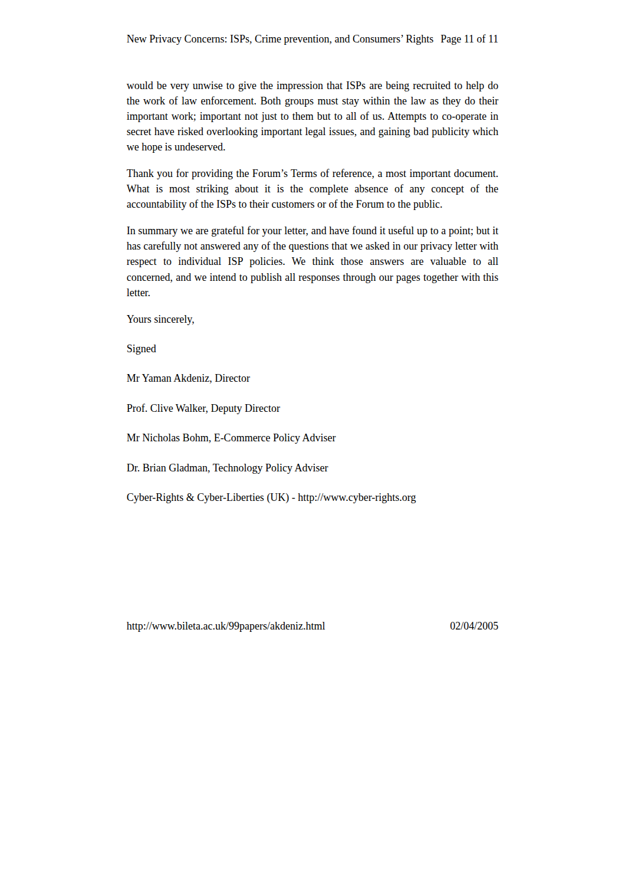New Privacy Concerns: ISPs, Crime prevention, and Consumers’ Rights Page 11 of 11
would be very unwise to give the impression that ISPs are being recruited to help do the work of law enforcement. Both groups must stay within the law as they do their important work; important not just to them but to all of us. Attempts to co-operate in secret have risked overlooking important legal issues, and gaining bad publicity which we hope is undeserved.
Thank you for providing the Forum’s Terms of reference, a most important document. What is most striking about it is the complete absence of any concept of the accountability of the ISPs to their customers or of the Forum to the public.
In summary we are grateful for your letter, and have found it useful up to a point; but it has carefully not answered any of the questions that we asked in our privacy letter with respect to individual ISP policies. We think those answers are valuable to all concerned, and we intend to publish all responses through our pages together with this letter.
Yours sincerely,
Signed
Mr Yaman Akdeniz, Director
Prof. Clive Walker, Deputy Director
Mr Nicholas Bohm, E-Commerce Policy Adviser
Dr. Brian Gladman, Technology Policy Adviser
Cyber-Rights & Cyber-Liberties (UK) - http://www.cyber-rights.org
http://www.bileta.ac.uk/99papers/akdeniz.html 02/04/2005